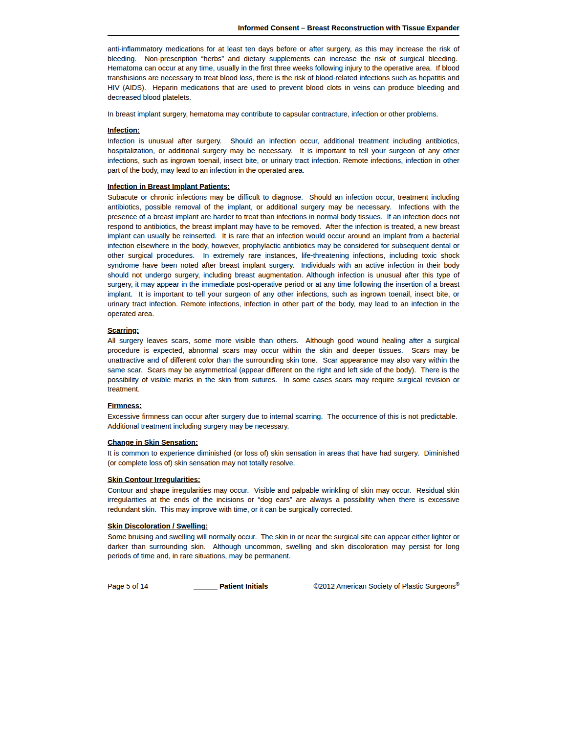Informed Consent – Breast Reconstruction with Tissue Expander
anti-inflammatory medications for at least ten days before or after surgery, as this may increase the risk of bleeding. Non-prescription “herbs” and dietary supplements can increase the risk of surgical bleeding. Hematoma can occur at any time, usually in the first three weeks following injury to the operative area. If blood transfusions are necessary to treat blood loss, there is the risk of blood-related infections such as hepatitis and HIV (AIDS). Heparin medications that are used to prevent blood clots in veins can produce bleeding and decreased blood platelets.
In breast implant surgery, hematoma may contribute to capsular contracture, infection or other problems.
Infection:
Infection is unusual after surgery. Should an infection occur, additional treatment including antibiotics, hospitalization, or additional surgery may be necessary. It is important to tell your surgeon of any other infections, such as ingrown toenail, insect bite, or urinary tract infection. Remote infections, infection in other part of the body, may lead to an infection in the operated area.
Infection in Breast Implant Patients:
Subacute or chronic infections may be difficult to diagnose. Should an infection occur, treatment including antibiotics, possible removal of the implant, or additional surgery may be necessary. Infections with the presence of a breast implant are harder to treat than infections in normal body tissues. If an infection does not respond to antibiotics, the breast implant may have to be removed. After the infection is treated, a new breast implant can usually be reinserted. It is rare that an infection would occur around an implant from a bacterial infection elsewhere in the body, however, prophylactic antibiotics may be considered for subsequent dental or other surgical procedures. In extremely rare instances, life-threatening infections, including toxic shock syndrome have been noted after breast implant surgery. Individuals with an active infection in their body should not undergo surgery, including breast augmentation. Although infection is unusual after this type of surgery, it may appear in the immediate post-operative period or at any time following the insertion of a breast implant. It is important to tell your surgeon of any other infections, such as ingrown toenail, insect bite, or urinary tract infection. Remote infections, infection in other part of the body, may lead to an infection in the operated area.
Scarring:
All surgery leaves scars, some more visible than others. Although good wound healing after a surgical procedure is expected, abnormal scars may occur within the skin and deeper tissues. Scars may be unattractive and of different color than the surrounding skin tone. Scar appearance may also vary within the same scar. Scars may be asymmetrical (appear different on the right and left side of the body). There is the possibility of visible marks in the skin from sutures. In some cases scars may require surgical revision or treatment.
Firmness:
Excessive firmness can occur after surgery due to internal scarring. The occurrence of this is not predictable. Additional treatment including surgery may be necessary.
Change in Skin Sensation:
It is common to experience diminished (or loss of) skin sensation in areas that have had surgery. Diminished (or complete loss of) skin sensation may not totally resolve.
Skin Contour Irregularities:
Contour and shape irregularities may occur. Visible and palpable wrinkling of skin may occur. Residual skin irregularities at the ends of the incisions or “dog ears” are always a possibility when there is excessive redundant skin. This may improve with time, or it can be surgically corrected.
Skin Discoloration / Swelling:
Some bruising and swelling will normally occur. The skin in or near the surgical site can appear either lighter or darker than surrounding skin. Although uncommon, swelling and skin discoloration may persist for long periods of time and, in rare situations, may be permanent.
Page 5 of 14
______ Patient Initials
©2012 American Society of Plastic Surgeons®